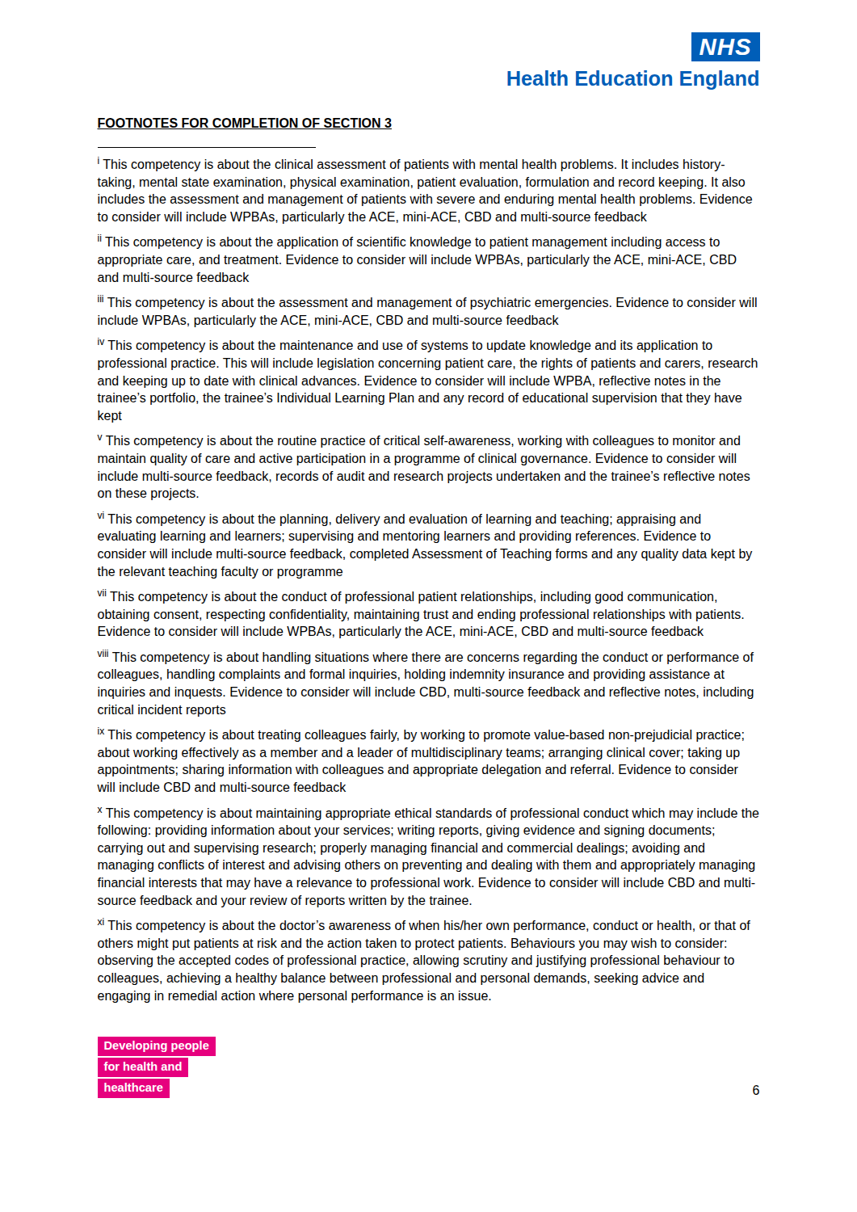NHS
Health Education England
FOOTNOTES FOR COMPLETION OF SECTION 3
i This competency is about the clinical assessment of patients with mental health problems. It includes history-taking, mental state examination, physical examination, patient evaluation, formulation and record keeping. It also includes the assessment and management of patients with severe and enduring mental health problems. Evidence to consider will include WPBAs, particularly the ACE, mini-ACE, CBD and multi-source feedback
ii This competency is about the application of scientific knowledge to patient management including access to appropriate care, and treatment. Evidence to consider will include WPBAs, particularly the ACE, mini-ACE, CBD and multi-source feedback
iii This competency is about the assessment and management of psychiatric emergencies. Evidence to consider will include WPBAs, particularly the ACE, mini-ACE, CBD and multi-source feedback
iv This competency is about the maintenance and use of systems to update knowledge and its application to professional practice. This will include legislation concerning patient care, the rights of patients and carers, research and keeping up to date with clinical advances. Evidence to consider will include WPBA, reflective notes in the trainee’s portfolio, the trainee’s Individual Learning Plan and any record of educational supervision that they have kept
v This competency is about the routine practice of critical self-awareness, working with colleagues to monitor and maintain quality of care and active participation in a programme of clinical governance. Evidence to consider will include multi-source feedback, records of audit and research projects undertaken and the trainee’s reflective notes on these projects.
vi This competency is about the planning, delivery and evaluation of learning and teaching; appraising and evaluating learning and learners; supervising and mentoring learners and providing references. Evidence to consider will include multi-source feedback, completed Assessment of Teaching forms and any quality data kept by the relevant teaching faculty or programme
vii This competency is about the conduct of professional patient relationships, including good communication, obtaining consent, respecting confidentiality, maintaining trust and ending professional relationships with patients. Evidence to consider will include WPBAs, particularly the ACE, mini-ACE, CBD and multi-source feedback
viii This competency is about handling situations where there are concerns regarding the conduct or performance of colleagues, handling complaints and formal inquiries, holding indemnity insurance and providing assistance at inquiries and inquests. Evidence to consider will include CBD, multi-source feedback and reflective notes, including critical incident reports
ix This competency is about treating colleagues fairly, by working to promote value-based non-prejudicial practice; about working effectively as a member and a leader of multidisciplinary teams; arranging clinical cover; taking up appointments; sharing information with colleagues and appropriate delegation and referral. Evidence to consider will include CBD and multi-source feedback
x This competency is about maintaining appropriate ethical standards of professional conduct which may include the following: providing information about your services; writing reports, giving evidence and signing documents; carrying out and supervising research; properly managing financial and commercial dealings; avoiding and managing conflicts of interest and advising others on preventing and dealing with them and appropriately managing financial interests that may have a relevance to professional work. Evidence to consider will include CBD and multi-source feedback and your review of reports written by the trainee.
xi This competency is about the doctor’s awareness of when his/her own performance, conduct or health, or that of others might put patients at risk and the action taken to protect patients. Behaviours you may wish to consider: observing the accepted codes of professional practice, allowing scrutiny and justifying professional behaviour to colleagues, achieving a healthy balance between professional and personal demands, seeking advice and engaging in remedial action where personal performance is an issue.
Developing people for health and healthcare
6